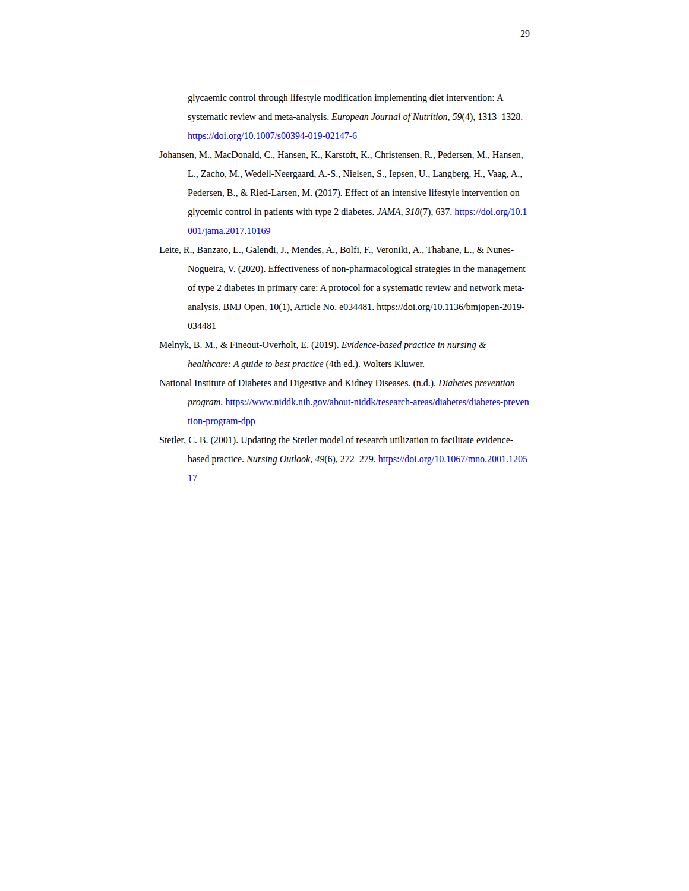29
glycaemic control through lifestyle modification implementing diet intervention: A systematic review and meta-analysis. European Journal of Nutrition, 59(4), 1313–1328. https://doi.org/10.1007/s00394-019-02147-6
Johansen, M., MacDonald, C., Hansen, K., Karstoft, K., Christensen, R., Pedersen, M., Hansen, L., Zacho, M., Wedell-Neergaard, A.-S., Nielsen, S., Iepsen, U., Langberg, H., Vaag, A., Pedersen, B., & Ried-Larsen, M. (2017). Effect of an intensive lifestyle intervention on glycemic control in patients with type 2 diabetes. JAMA, 318(7), 637. https://doi.org/10.1001/jama.2017.10169
Leite, R., Banzato, L., Galendi, J., Mendes, A., Bolfi, F., Veroniki, A., Thabane, L., & Nunes-Nogueira, V. (2020). Effectiveness of non-pharmacological strategies in the management of type 2 diabetes in primary care: A protocol for a systematic review and network meta-analysis. BMJ Open, 10(1), Article No. e034481. https://doi.org/10.1136/bmjopen-2019-034481
Melnyk, B. M., & Fineout-Overholt, E. (2019). Evidence-based practice in nursing & healthcare: A guide to best practice (4th ed.). Wolters Kluwer.
National Institute of Diabetes and Digestive and Kidney Diseases. (n.d.). Diabetes prevention program. https://www.niddk.nih.gov/about-niddk/research-areas/diabetes/diabetes-prevention-program-dpp
Stetler, C. B. (2001). Updating the Stetler model of research utilization to facilitate evidence-based practice. Nursing Outlook, 49(6), 272–279. https://doi.org/10.1067/mno.2001.120517